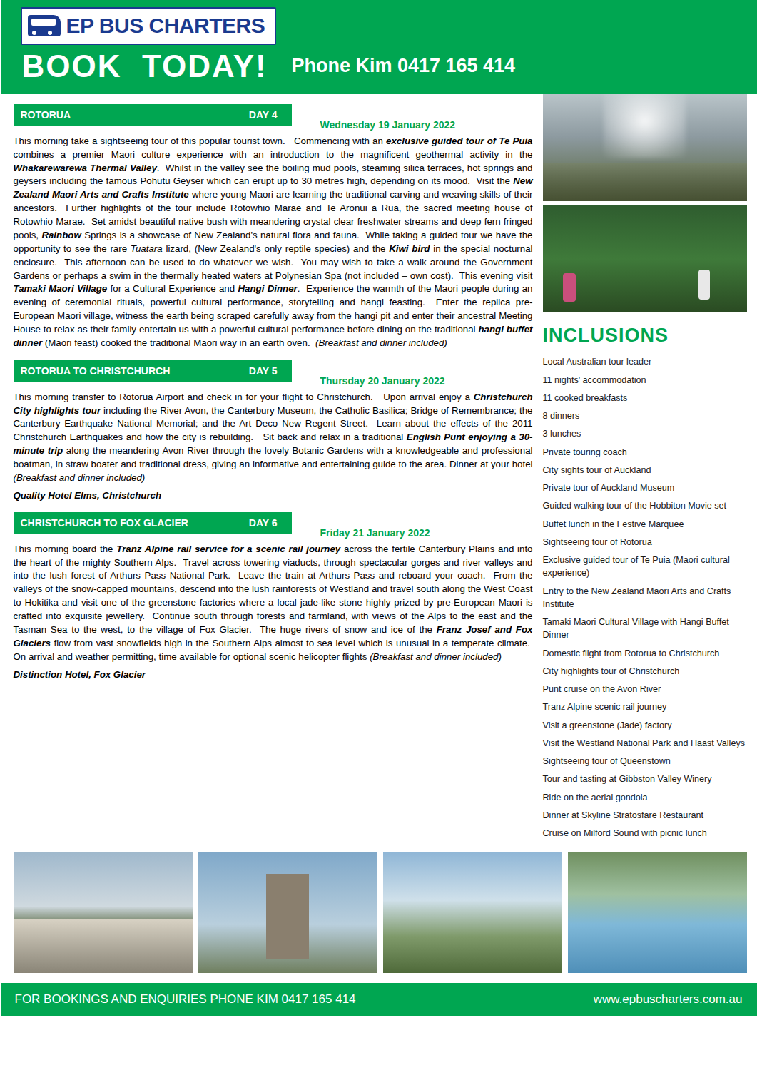EP BUS CHARTERS
BOOK TODAY! Phone Kim 0417 165 414
ROTORUA DAY 4
Wednesday 19 January 2022
This morning take a sightseeing tour of this popular tourist town. Commencing with an exclusive guided tour of Te Puia combines a premier Maori culture experience with an introduction to the magnificent geothermal activity in the Whakarewarewa Thermal Valley. Whilst in the valley see the boiling mud pools, steaming silica terraces, hot springs and geysers including the famous Pohutu Geyser which can erupt up to 30 metres high, depending on its mood. Visit the New Zealand Maori Arts and Crafts Institute where young Maori are learning the traditional carving and weaving skills of their ancestors. Further highlights of the tour include Rotowhio Marae and Te Aronui a Rua, the sacred meeting house of Rotowhio Marae. Set amidst beautiful native bush with meandering crystal clear freshwater streams and deep fern fringed pools, Rainbow Springs is a showcase of New Zealand's natural flora and fauna. While taking a guided tour we have the opportunity to see the rare Tuatara lizard, (New Zealand's only reptile species) and the Kiwi bird in the special nocturnal enclosure. This afternoon can be used to do whatever we wish. You may wish to take a walk around the Government Gardens or perhaps a swim in the thermally heated waters at Polynesian Spa (not included – own cost). This evening visit Tamaki Maori Village for a Cultural Experience and Hangi Dinner. Experience the warmth of the Maori people during an evening of ceremonial rituals, powerful cultural performance, storytelling and hangi feasting. Enter the replica pre-European Maori village, witness the earth being scraped carefully away from the hangi pit and enter their ancestral Meeting House to relax as their family entertain us with a powerful cultural performance before dining on the traditional hangi buffet dinner (Maori feast) cooked the traditional Maori way in an earth oven. (Breakfast and dinner included)
ROTORUA TO CHRISTCHURCH DAY 5
Thursday 20 January 2022
This morning transfer to Rotorua Airport and check in for your flight to Christchurch. Upon arrival enjoy a Christchurch City highlights tour including the River Avon, the Canterbury Museum, the Catholic Basilica; Bridge of Remembrance; the Canterbury Earthquake National Memorial; and the Art Deco New Regent Street. Learn about the effects of the 2011 Christchurch Earthquakes and how the city is rebuilding. Sit back and relax in a traditional English Punt enjoying a 30-minute trip along the meandering Avon River through the lovely Botanic Gardens with a knowledgeable and professional boatman, in straw boater and traditional dress, giving an informative and entertaining guide to the area. Dinner at your hotel (Breakfast and dinner included)
Quality Hotel Elms, Christchurch
CHRISTCHURCH TO FOX GLACIER DAY 6
Friday 21 January 2022
This morning board the Tranz Alpine rail service for a scenic rail journey across the fertile Canterbury Plains and into the heart of the mighty Southern Alps. Travel across towering viaducts, through spectacular gorges and river valleys and into the lush forest of Arthurs Pass National Park. Leave the train at Arthurs Pass and reboard your coach. From the valleys of the snow-capped mountains, descend into the lush rainforests of Westland and travel south along the West Coast to Hokitika and visit one of the greenstone factories where a local jade-like stone highly prized by pre-European Maori is crafted into exquisite jewellery. Continue south through forests and farmland, with views of the Alps to the east and the Tasman Sea to the west, to the village of Fox Glacier. The huge rivers of snow and ice of the Franz Josef and Fox Glaciers flow from vast snowfields high in the Southern Alps almost to sea level which is unusual in a temperate climate. On arrival and weather permitting, time available for optional scenic helicopter flights (Breakfast and dinner included)
Distinction Hotel, Fox Glacier
INCLUSIONS
Local Australian tour leader
11 nights' accommodation
11 cooked breakfasts
8 dinners
3 lunches
Private touring coach
City sights tour of Auckland
Private tour of Auckland Museum
Guided walking tour of the Hobbiton Movie set
Buffet lunch in the Festive Marquee
Sightseeing tour of Rotorua
Exclusive guided tour of Te Puia (Maori cultural experience)
Entry to the New Zealand Maori Arts and Crafts Institute
Tamaki Maori Cultural Village with Hangi Buffet Dinner
Domestic flight from Rotorua to Christchurch
City highlights tour of Christchurch
Punt cruise on the Avon River
Tranz Alpine scenic rail journey
Visit a greenstone (Jade) factory
Visit the Westland National Park and Haast Valleys
Sightseeing tour of Queenstown
Tour and tasting at Gibbston Valley Winery
Ride on the aerial gondola
Dinner at Skyline Stratosfare Restaurant
Cruise on Milford Sound with picnic lunch
FOR BOOKINGS AND ENQUIRIES PHONE KIM 0417 165 414
www.epbuscharters.com.au